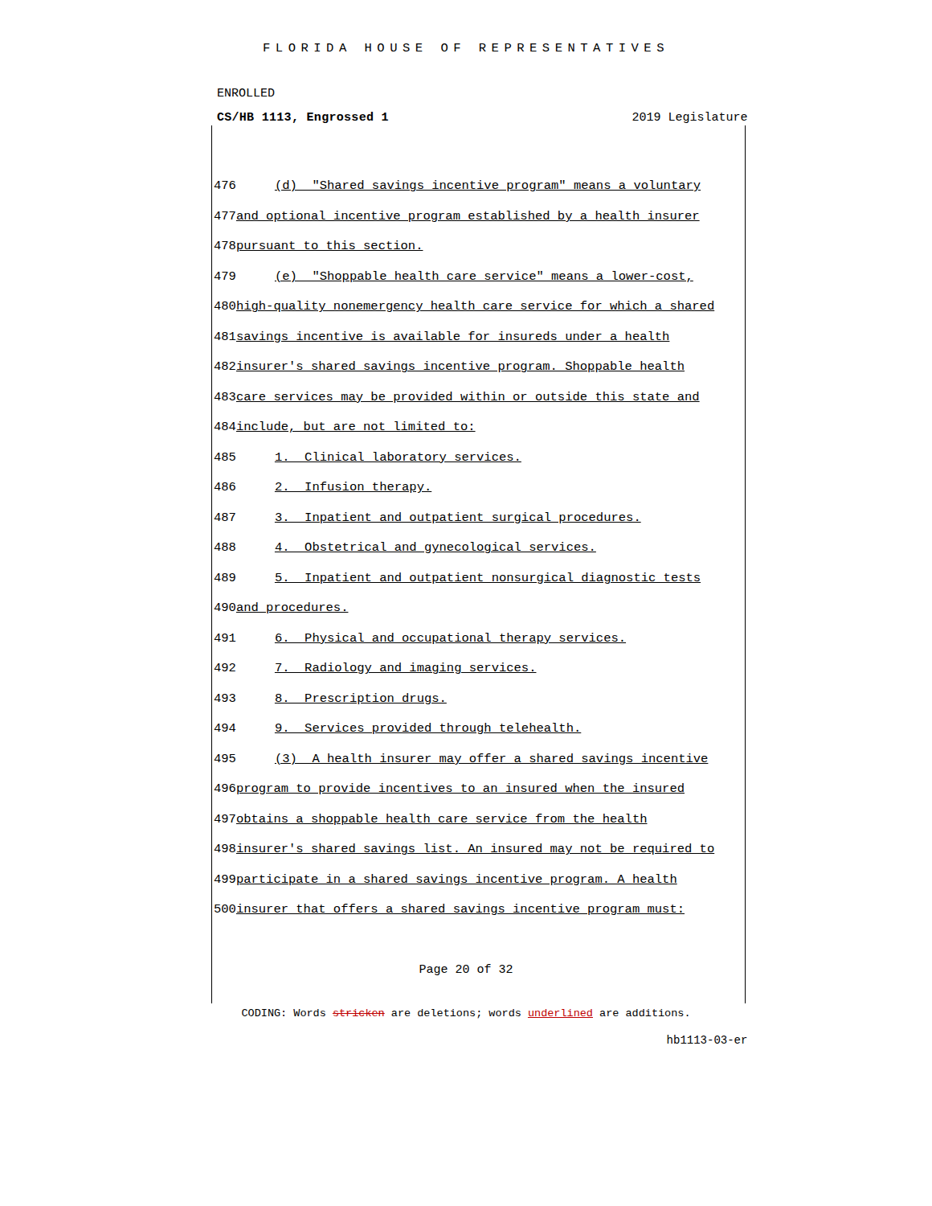FLORIDA HOUSE OF REPRESENTATIVES
ENROLLED
CS/HB 1113, Engrossed 1 2019 Legislature
| 476 | (d) "Shared savings incentive program" means a voluntary |
| 477 | and optional incentive program established by a health insurer |
| 478 | pursuant to this section. |
| 479 | (e) "Shoppable health care service" means a lower-cost, |
| 480 | high-quality nonemergency health care service for which a shared |
| 481 | savings incentive is available for insureds under a health |
| 482 | insurer's shared savings incentive program. Shoppable health |
| 483 | care services may be provided within or outside this state and |
| 484 | include, but are not limited to: |
| 485 | 1. Clinical laboratory services. |
| 486 | 2. Infusion therapy. |
| 487 | 3. Inpatient and outpatient surgical procedures. |
| 488 | 4. Obstetrical and gynecological services. |
| 489 | 5. Inpatient and outpatient nonsurgical diagnostic tests |
| 490 | and procedures. |
| 491 | 6. Physical and occupational therapy services. |
| 492 | 7. Radiology and imaging services. |
| 493 | 8. Prescription drugs. |
| 494 | 9. Services provided through telehealth. |
| 495 | (3) A health insurer may offer a shared savings incentive |
| 496 | program to provide incentives to an insured when the insured |
| 497 | obtains a shoppable health care service from the health |
| 498 | insurer's shared savings list. An insured may not be required to |
| 499 | participate in a shared savings incentive program. A health |
| 500 | insurer that offers a shared savings incentive program must: |
Page 20 of 32
CODING: Words stricken are deletions; words underlined are additions.
hb1113-03-er